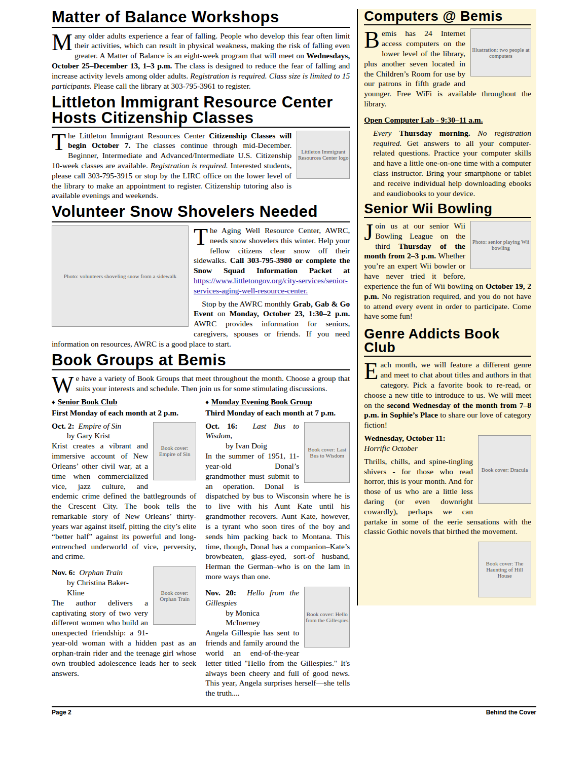Matter of Balance Workshops
Many older adults experience a fear of falling. People who develop this fear often limit their activities, which can result in physical weakness, making the risk of falling even greater. A Matter of Balance is an eight-week program that will meet on Wednesdays, October 25–December 13, 1–3 p.m. The class is designed to reduce the fear of falling and increase activity levels among older adults. Registration is required. Class size is limited to 15 participants. Please call the library at 303-795-3961 to register.
Littleton Immigrant Resource Center
Hosts Citizenship Classes
Littleton Immigrant Resources Center logo
The Littleton Immigrant Resources Center Citizenship Classes will begin October 7. The classes continue through mid-December. Beginner, Intermediate and Advanced/Intermediate U.S. Citizenship 10-week classes are available. Registration is required. Interested students, please call 303-795-3915 or stop by the LIRC office on the lower level of the library to make an appointment to register. Citizenship tutoring also is available evenings and weekends.
Volunteer Snow Shovelers Needed
Photo: volunteers shoveling snow from a sidewalk
The Aging Well Resource Center, AWRC, needs snow shovelers this winter. Help your fellow citizens clear snow off their sidewalks. Call 303-795-3980 or complete the Snow Squad Information Packet at https://www.littletongov.org/city-services/senior-services-aging-well-resource-center.
Stop by the AWRC monthly Grab, Gab & Go Event on Monday, October 23, 1:30–2 p.m. AWRC provides information for seniors, caregivers, spouses or friends. If you need information on resources, AWRC is a good place to start.
Book Groups at Bemis
We have a variety of Book Groups that meet throughout the month. Choose a group that suits your interests and schedule. Then join us for some stimulating discussions.
♦Senior Book Club
First Monday of each month at 2 p.m.
Book cover: Empire of Sin
Oct. 2: Empire of Sin
by Gary Krist
Krist creates a vibrant and immersive account of New Orleans’ other civil war, at a time when commercialized vice, jazz culture, and endemic crime defined the battlegrounds of the Crescent City. The book tells the remarkable story of New Orleans’ thirty-years war against itself, pitting the city’s elite “better half” against its powerful and long-entrenched underworld of vice, perversity, and crime.
Book cover: Orphan Train
Nov. 6: Orphan Train
by Christina Baker-
Kline
The author delivers a captivating story of two very different women who build an unexpected friendship: a 91-year-old woman with a hidden past as an orphan-train rider and the teenage girl whose own troubled adolescence leads her to seek answers.
♦Monday Evening Book Group
Third Monday of each month at 7 p.m.
Book cover: Last Bus to Wisdom
Oct. 16: Last Bus to Wisdom,
by Ivan Doig
In the summer of 1951, 11-year-old Donal’s grandmother must submit to an operation. Donal is dispatched by bus to Wisconsin where he is to live with his Aunt Kate until his grandmother recovers. Aunt Kate, however, is a tyrant who soon tires of the boy and sends him packing back to Montana. This time, though, Donal has a companion–Kate’s browbeaten, glass-eyed, sort-of husband, Herman the German–who is on the lam in more ways than one.
Book cover: Hello from the Gillespies
Nov. 20: Hello from the Gillespies
by Monica
McInerney
Angela Gillespie has sent to friends and family around the world an end-of-the-year letter titled "Hello from the Gillespies." It's always been cheery and full of good news. This year, Angela surprises herself—she tells the truth....
Computers @ Bemis
Illustration: two people at computers
Bemis has 24 Internet access computers on the lower level of the library, plus another seven located in the Children’s Room for use by our patrons in fifth grade and younger. Free WiFi is available throughout the library.
Open Computer Lab - 9:30–11 a.m.
Every Thursday morning. No registration required. Get answers to all your computer-related questions. Practice your computer skills and have a little one-on-one time with a computer class instructor. Bring your smartphone or tablet and receive individual help downloading ebooks and eaudiobooks to your device.
Senior Wii Bowling
Photo: senior playing Wii bowling
Join us at our senior Wii Bowling League on the third Thursday of the month from 2–3 p.m. Whether you’re an expert Wii bowler or have never tried it before, experience the fun of Wii bowling on October 19, 2 p.m. No registration required, and you do not have to attend every event in order to participate. Come have some fun!
Genre Addicts Book
Club
Each month, we will feature a different genre and meet to chat about titles and authors in that category. Pick a favorite book to re-read, or choose a new title to introduce to us. We will meet on the second Wednesday of the month from 7–8 p.m. in Sophie’s Place to share our love of category fiction!
Book cover: Dracula
Wednesday, October 11:
Horrific October
Thrills, chills, and spine-tingling shivers - for those who read horror, this is your month. And for those of us who are a little less daring (or even downright cowardly), perhaps we can partake in some of the eerie sensations with the classic Gothic novels that birthed the movement.
Book cover: The Haunting of Hill House
Page 2 Behind the Cover